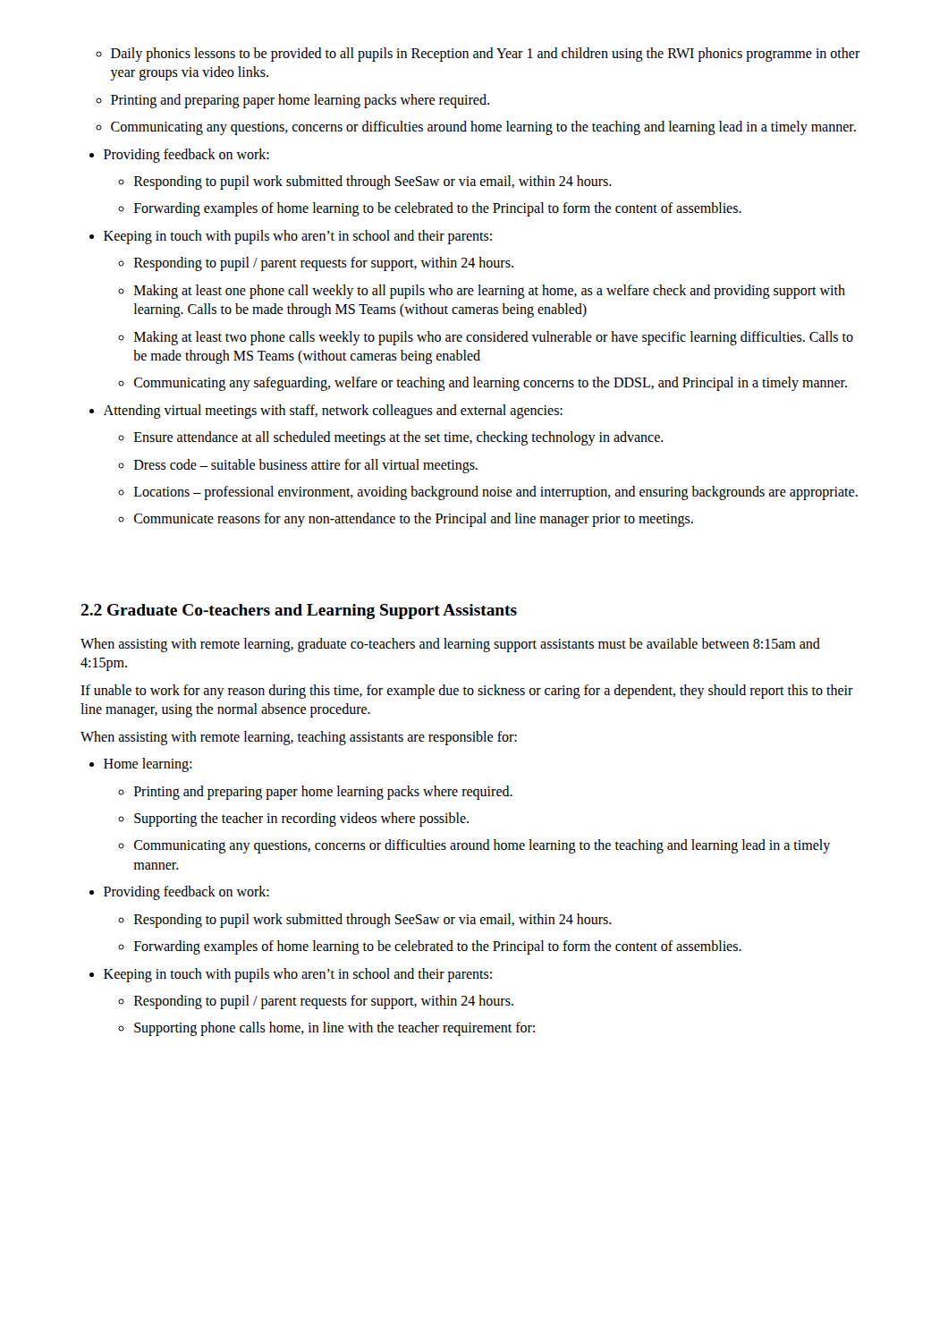Daily phonics lessons to be provided to all pupils in Reception and Year 1 and children using the RWI phonics programme in other year groups via video links.
Printing and preparing paper home learning packs where required.
Communicating any questions, concerns or difficulties around home learning to the teaching and learning lead in a timely manner.
Providing feedback on work:
Responding to pupil work submitted through SeeSaw or via email, within 24 hours.
Forwarding examples of home learning to be celebrated to the Principal to form the content of assemblies.
Keeping in touch with pupils who aren’t in school and their parents:
Responding to pupil / parent requests for support, within 24 hours.
Making at least one phone call weekly to all pupils who are learning at home, as a welfare check and providing support with learning. Calls to be made through MS Teams (without cameras being enabled)
Making at least two phone calls weekly to pupils who are considered vulnerable or have specific learning difficulties. Calls to be made through MS Teams (without cameras being enabled
Communicating any safeguarding, welfare or teaching and learning concerns to the DDSL, and Principal in a timely manner.
Attending virtual meetings with staff, network colleagues and external agencies:
Ensure attendance at all scheduled meetings at the set time, checking technology in advance.
Dress code – suitable business attire for all virtual meetings.
Locations – professional environment, avoiding background noise and interruption, and ensuring backgrounds are appropriate.
Communicate reasons for any non-attendance to the Principal and line manager prior to meetings.
2.2 Graduate Co-teachers and Learning Support Assistants
When assisting with remote learning, graduate co-teachers and learning support assistants must be available between 8:15am and 4:15pm.
If unable to work for any reason during this time, for example due to sickness or caring for a dependent, they should report this to their line manager, using the normal absence procedure.
When assisting with remote learning, teaching assistants are responsible for:
Home learning:
Printing and preparing paper home learning packs where required.
Supporting the teacher in recording videos where possible.
Communicating any questions, concerns or difficulties around home learning to the teaching and learning lead in a timely manner.
Providing feedback on work:
Responding to pupil work submitted through SeeSaw or via email, within 24 hours.
Forwarding examples of home learning to be celebrated to the Principal to form the content of assemblies.
Keeping in touch with pupils who aren’t in school and their parents:
Responding to pupil / parent requests for support, within 24 hours.
Supporting phone calls home, in line with the teacher requirement for: